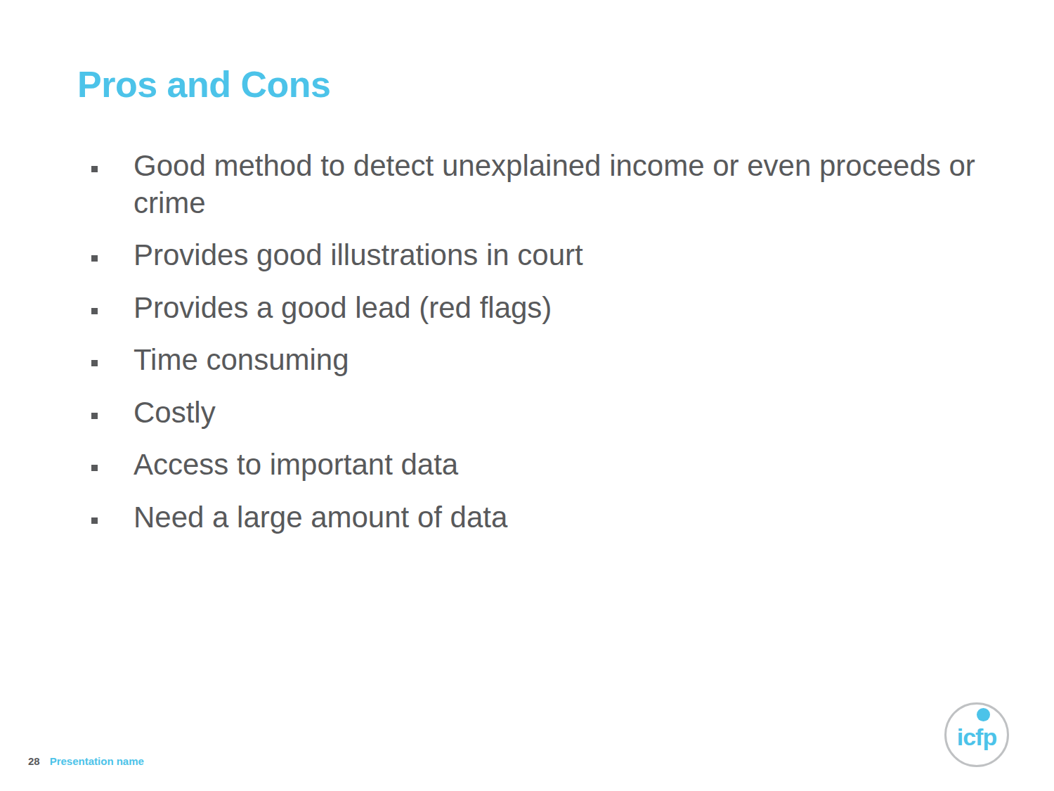Pros and Cons
Good method to detect unexplained income or even proceeds or crime
Provides good illustrations in court
Provides a good lead (red flags)
Time consuming
Costly
Access to important data
Need a large amount of data
28 Presentation name
icfp